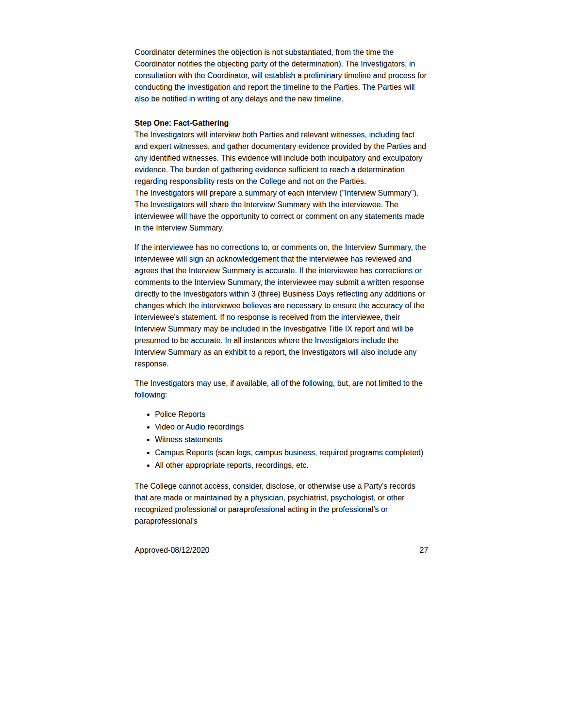Coordinator determines the objection is not substantiated, from the time the Coordinator notifies the objecting party of the determination). The Investigators, in consultation with the Coordinator, will establish a preliminary timeline and process for conducting the investigation and report the timeline to the Parties. The Parties will also be notified in writing of any delays and the new timeline.
Step One: Fact-Gathering
The Investigators will interview both Parties and relevant witnesses, including fact and expert witnesses, and gather documentary evidence provided by the Parties and any identified witnesses. This evidence will include both inculpatory and exculpatory evidence. The burden of gathering evidence sufficient to reach a determination regarding responsibility rests on the College and not on the Parties.
The Investigators will prepare a summary of each interview ("Interview Summary"). The Investigators will share the Interview Summary with the interviewee. The interviewee will have the opportunity to correct or comment on any statements made in the Interview Summary.
If the interviewee has no corrections to, or comments on, the Interview Summary, the interviewee will sign an acknowledgement that the interviewee has reviewed and agrees that the Interview Summary is accurate. If the interviewee has corrections or comments to the Interview Summary, the interviewee may submit a written response directly to the Investigators within 3 (three) Business Days reflecting any additions or changes which the interviewee believes are necessary to ensure the accuracy of the interviewee's statement. If no response is received from the interviewee, their Interview Summary may be included in the Investigative Title IX report and will be presumed to be accurate. In all instances where the Investigators include the Interview Summary as an exhibit to a report, the Investigators will also include any response.
The Investigators may use, if available, all of the following, but, are not limited to the following:
Police Reports
Video or Audio recordings
Witness statements
Campus Reports (scan logs, campus business, required programs completed)
All other appropriate reports, recordings, etc.
The College cannot access, consider, disclose, or otherwise use a Party's records that are made or maintained by a physician, psychiatrist, psychologist, or other recognized professional or paraprofessional acting in the professional's or paraprofessional's
Approved-08/12/2020
27